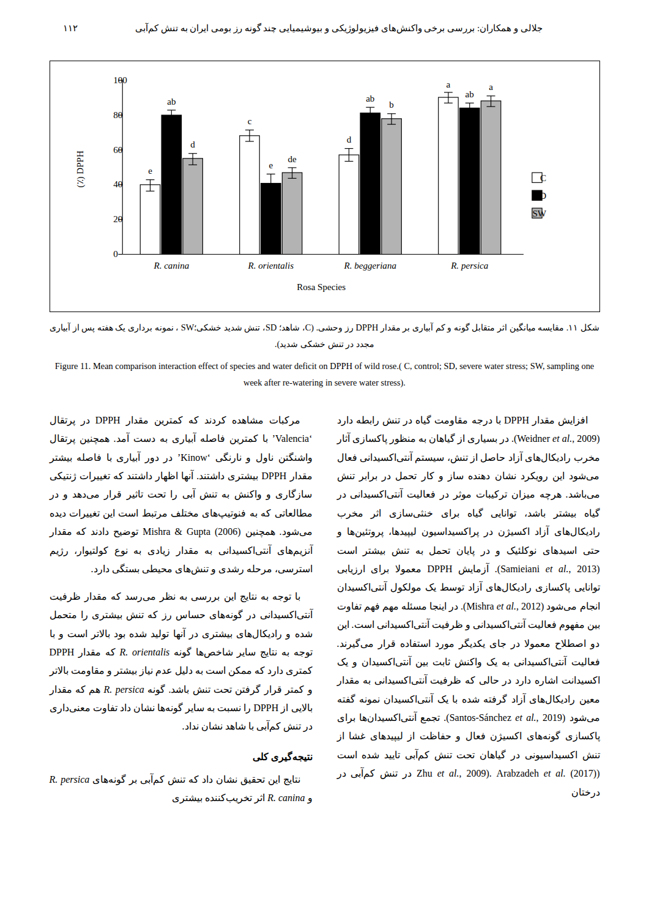جلالی و همکاران: بررسی برخی واکنش‌های فیزیولوژیکی و بیوشیمیایی چند گونه رز بومی ایران به تنش کم‌آبی ۱۱۲
0 20 40 60 80 100 DPPH (٪) Group 1: R. canina (C=40, SD=80, SW=55) e ab d c e de d ab b a ab a R. canina R. orientalis R. beggeriana R. persica Rosa Species C SD SW
شکل ۱۱. مقایسه میانگین اثر متقابل گونه و کم آبیاری بر مقدار DPPH رز وحشی. (C، شاهد؛ SD، تنش شدید خشکی؛SW ، نمونه برداری یک هفته پس از آبیاری مجدد در تنش خشکی شدید). Figure 11. Mean comparison interaction effect of species and water deficit on DPPH of wild rose.( C, control; SD, severe water stress; SW, sampling one week after re-watering in severe water stress).
افزایش مقدار DPPH با درجه مقاومت گیاه در تنش رابطه دارد (Weidner et al., 2009). در بسیاری از گیاهان به منظور پاکسازی آثار مخرب رادیکال‌های آزاد حاصل از تنش، سیستم آنتی‌اکسیدانی فعال می‌شود این رویکرد نشان دهنده ساز و کار تحمل در برابر تنش می‌باشد. هرچه میزان ترکیبات موثر در فعالیت آنتی‌اکسیدانی در گیاه بیشتر باشد، توانایی گیاه برای خنثی‌سازی اثر مخرب رادیکال‌های آزاد اکسیژن در پراکسیداسیون لیپیدها، پروتئین‌ها و حتی اسیدهای نوکلئیک و در پایان تحمل به تنش بیشتر است (Samieiani et al., 2013). آزمایش DPPH معمولا برای ارزیابی توانایی پاکسازی رادیکال‌های آزاد توسط یک مولکول آنتی‌اکسیدان انجام می‌شود (Mishra et al., 2012). در اینجا مسئله مهم فهم تفاوت بین مفهوم فعالیت آنتی‌اکسیدانی و ظرفیت آنتی‌اکسیدانی است. این دو اصطلاح معمولا در جای یکدیگر مورد استفاده قرار می‌گیرند. فعالیت آنتی‌اکسیدانی به یک واکنش ثابت بین آنتی‌اکسیدان و یک اکسیدانت اشاره دارد در حالی که ظرفیت آنتی‌اکسیدانی به مقدار معین رادیکال‌های آزاد گرفته شده با یک آنتی‌اکسیدان نمونه گفته می‌شود (Santos-Sánchez et al., 2019). تجمع آنتی‌اکسیدان‌ها برای پاکسازی گونه‌های اکسیژن فعال و حفاظت از لیپیدهای غشا از تنش اکسیداسیونی در گیاهان تحت تنش کم‌آبی تایید شده است (Zhu et al., 2009). Arabzadeh et al. (2017) در تنش کم‌آبی در درختان
مرکبات مشاهده کردند که کمترین مقدار DPPH در پرتقال ‘Valencia’ با کمترین فاصله آبیاری به دست آمد. همچنین پرتقال واشنگتن ناول و نارنگی ‘Kinow’ در دور آبیاری با فاصله بیشتر مقدار DPPH بیشتری داشتند. آنها اظهار داشتند که تغییرات ژنتیکی سازگاری و واکنش به تنش آبی را تحت تاثیر قرار می‌دهد و در مطالعاتی که به فنوتیپ‌های مختلف مرتبط است این تغییرات دیده می‌شود. همچنین Mishra & Gupta (2006) توضیح دادند که مقدار آنزیم‌های آنتی‌اکسیدانی به مقدار زیادی به نوع کولتیوار، رژیم استرسی، مرحله رشدی و تنش‌های محیطی بستگی دارد.
با توجه به نتایج این بررسی به نظر می‌رسد که مقدار ظرفیت آنتی‌اکسیدانی در گونه‌های حساس رز که تنش بیشتری را متحمل شده و رادیکال‌های بیشتری در آنها تولید شده بود بالاتر است و با توجه به نتایج سایر شاخص‌ها گونه R. orientalis که مقدار DPPH کمتری دارد که ممکن است به دلیل عدم نیاز بیشتر و مقاومت بالاتر و کمتر قرار گرفتن تحت تنش باشد. گونه R. persica هم که مقدار بالایی از DPPH را نسبت به سایر گونه‌ها نشان داد تفاوت معنی‌داری در تنش کم‌آبی با شاهد نشان نداد.
نتیجه‌گیری کلی
نتایج این تحقیق نشان داد که تنش کم‌آبی بر گونه‌های R. persica و R. canina اثر تخریب‌کننده بیشتری